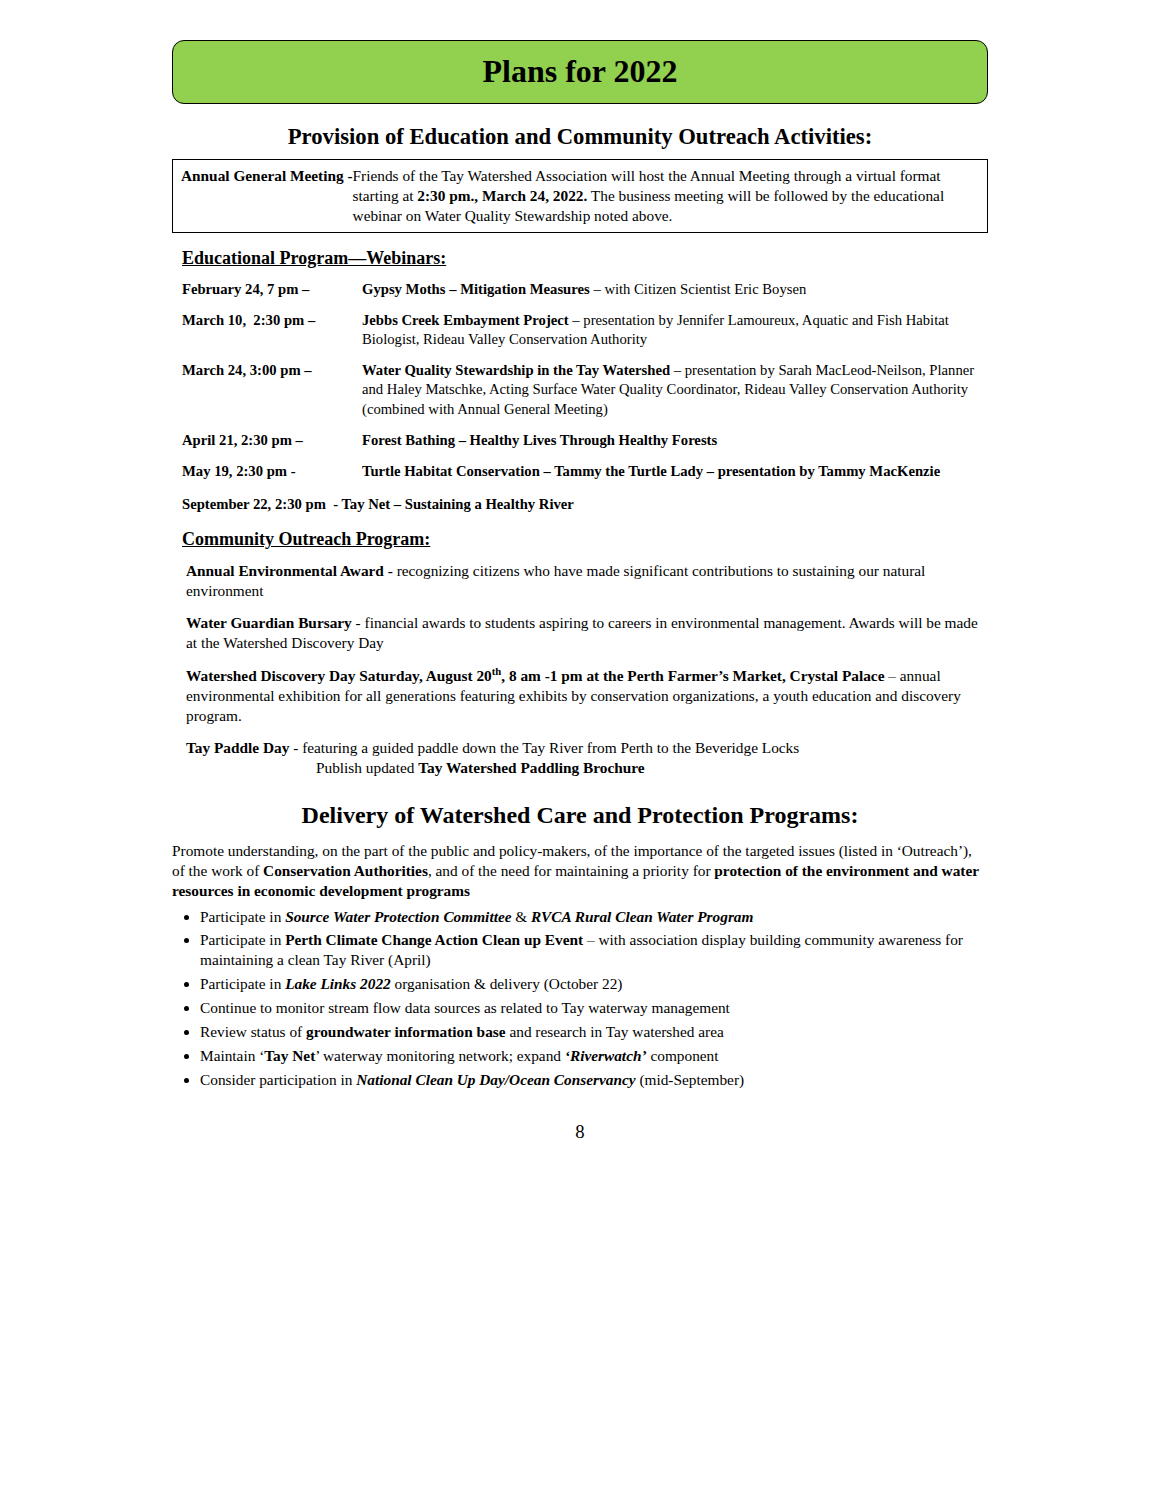Plans for 2022
Provision of Education and Community Outreach Activities:
| Annual General Meeting - | Friends of the Tay Watershed Association will host the Annual Meeting through a virtual format starting at 2:30 pm., March 24, 2022. The business meeting will be followed by the educational webinar on Water Quality Stewardship noted above. |
Educational Program—Webinars:
| February 24, 7 pm – | Gypsy Moths – Mitigation Measures – with Citizen Scientist Eric Boysen |
| March 10, 2:30 pm – | Jebbs Creek Embayment Project – presentation by Jennifer Lamoureux, Aquatic and Fish Habitat Biologist, Rideau Valley Conservation Authority |
| March 24, 3:00 pm – | Water Quality Stewardship in the Tay Watershed – presentation by Sarah MacLeod-Neilson, Planner and Haley Matschke, Acting Surface Water Quality Coordinator, Rideau Valley Conservation Authority (combined with Annual General Meeting) |
| April 21, 2:30 pm – | Forest Bathing – Healthy Lives Through Healthy Forests |
| May 19, 2:30 pm - | Turtle Habitat Conservation – Tammy the Turtle Lady – presentation by Tammy MacKenzie |
September 22, 2:30 pm - Tay Net – Sustaining a Healthy River
Community Outreach Program:
Annual Environmental Award - recognizing citizens who have made significant contributions to sustaining our natural environment
Water Guardian Bursary - financial awards to students aspiring to careers in environmental management. Awards will be made at the Watershed Discovery Day
Watershed Discovery Day Saturday, August 20th, 8 am -1 pm at the Perth Farmer’s Market, Crystal Palace – annual environmental exhibition for all generations featuring exhibits by conservation organizations, a youth education and discovery program.
Tay Paddle Day - featuring a guided paddle down the Tay River from Perth to the Beveridge Locks Publish updated Tay Watershed Paddling Brochure
Delivery of Watershed Care and Protection Programs:
Promote understanding, on the part of the public and policy-makers, of the importance of the targeted issues (listed in ‘Outreach’), of the work of Conservation Authorities, and of the need for maintaining a priority for protection of the environment and water resources in economic development programs
Participate in Source Water Protection Committee & RVCA Rural Clean Water Program
Participate in Perth Climate Change Action Clean up Event – with association display building community awareness for maintaining a clean Tay River (April)
Participate in Lake Links 2022 organisation & delivery (October 22)
Continue to monitor stream flow data sources as related to Tay waterway management
Review status of groundwater information base and research in Tay watershed area
Maintain ‘Tay Net’ waterway monitoring network; expand ‘Riverwatch’ component
Consider participation in National Clean Up Day/Ocean Conservancy (mid-September)
8